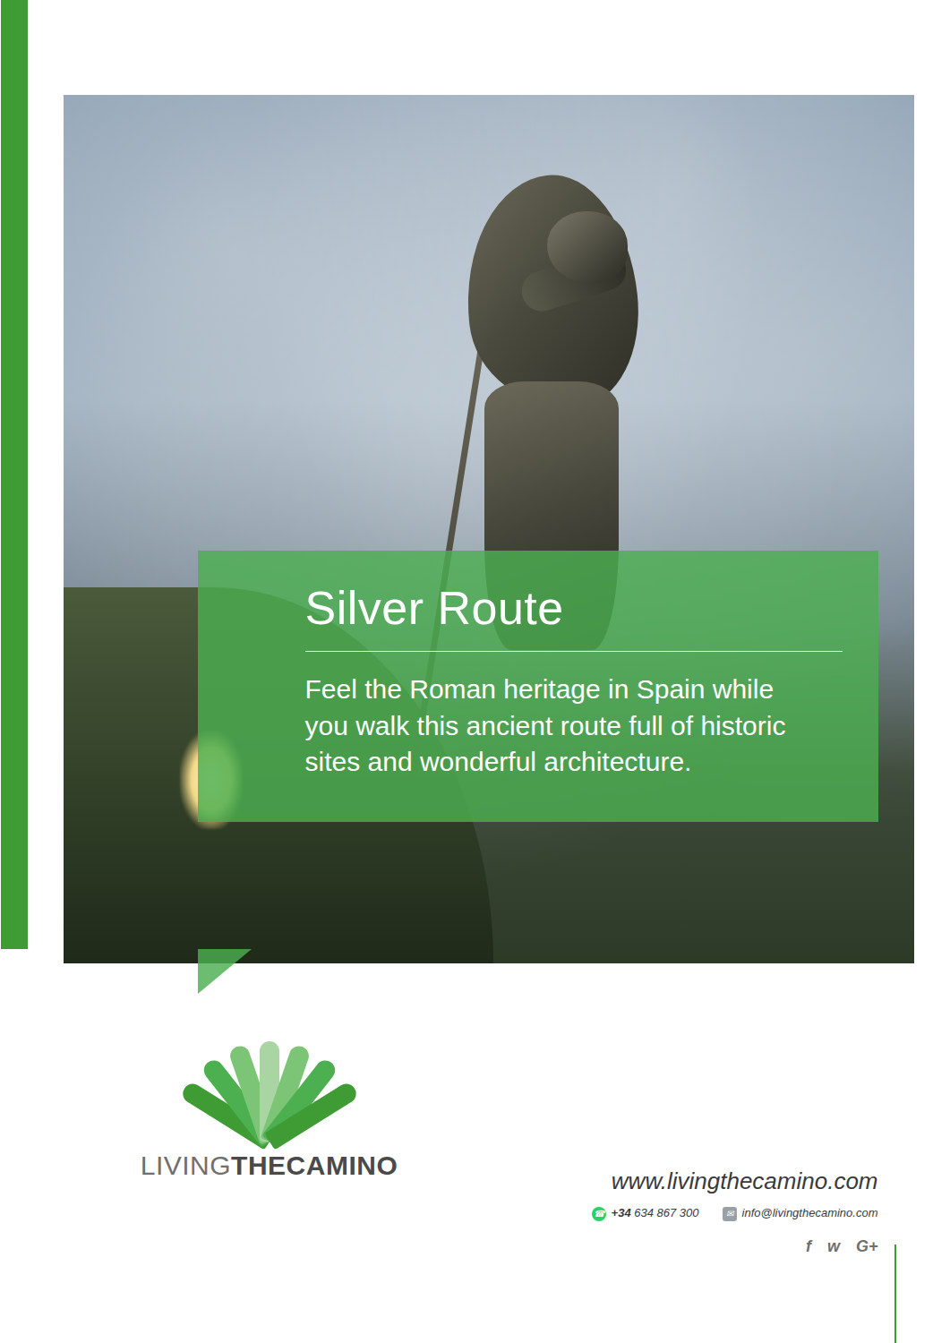Silver Route
Feel the Roman heritage in Spain while you walk this ancient route full of historic sites and wonderful architecture.
LIVINGTHECAMINO
www.livingthecamino.com
☎+34 634 867 300 ✉info@livingthecamino.com
f w G+